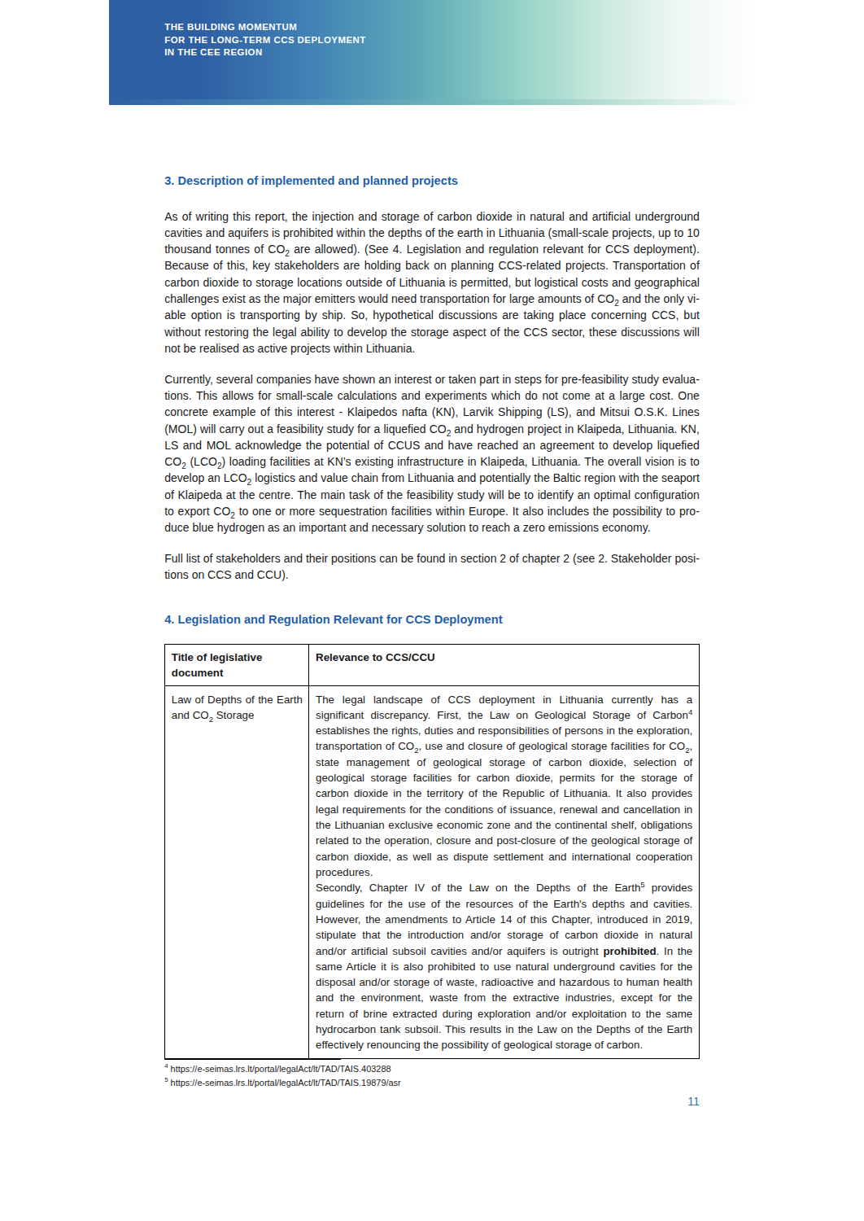The Building Momentum
for the Long-Term CCS Deployment
in the CEE Region
3. Description of implemented and planned projects
As of writing this report, the injection and storage of carbon dioxide in natural and artificial underground cavities and aquifers is prohibited within the depths of the earth in Lithuania (small-scale projects, up to 10 thousand tonnes of CO2 are allowed). (See 4. Legislation and regulation relevant for CCS deployment). Because of this, key stakeholders are holding back on planning CCS-related projects. Transportation of carbon dioxide to storage locations outside of Lithuania is permitted, but logistical costs and geographical challenges exist as the major emitters would need transportation for large amounts of CO2 and the only viable option is transporting by ship. So, hypothetical discussions are taking place concerning CCS, but without restoring the legal ability to develop the storage aspect of the CCS sector, these discussions will not be realised as active projects within Lithuania.
Currently, several companies have shown an interest or taken part in steps for pre-feasibility study evaluations. This allows for small-scale calculations and experiments which do not come at a large cost. One concrete example of this interest - Klaipedos nafta (KN), Larvik Shipping (LS), and Mitsui O.S.K. Lines (MOL) will carry out a feasibility study for a liquefied CO2 and hydrogen project in Klaipeda, Lithuania. KN, LS and MOL acknowledge the potential of CCUS and have reached an agreement to develop liquefied CO2 (LCO2) loading facilities at KN’s existing infrastructure in Klaipeda, Lithuania. The overall vision is to develop an LCO2 logistics and value chain from Lithuania and potentially the Baltic region with the seaport of Klaipeda at the centre. The main task of the feasibility study will be to identify an optimal configuration to export CO2 to one or more sequestration facilities within Europe. It also includes the possibility to produce blue hydrogen as an important and necessary solution to reach a zero emissions economy.
Full list of stakeholders and their positions can be found in section 2 of chapter 2 (see 2. Stakeholder positions on CCS and CCU).
4. Legislation and Regulation Relevant for CCS Deployment
| Title of legislative document | Relevance to CCS/CCU |
| --- | --- |
| Law of Depths of the Earth and CO 2 Storage | The legal landscape of CCS deployment in Lithuania currently has a significant discrepancy. First, the Law on Geological Storage of Carbon 4 establishes the rights, duties and responsibilities of persons in the exploration, transportation of CO 2 , use and closure of geological storage facilities for CO 2 , state management of geological storage of carbon dioxide, selection of geological storage facilities for carbon dioxide, permits for the storage of carbon dioxide in the territory of the Republic of Lithuania. It also provides legal requirements for the conditions of issuance, renewal and cancellation in the Lithuanian exclusive economic zone and the continental shelf, obligations related to the operation, closure and post-closure of the geological storage of carbon dioxide, as well as dispute settlement and international cooperation procedures. Secondly, Chapter IV of the Law on the Depths of the Earth 5 provides guidelines for the use of the resources of the Earth's depths and cavities. However, the amendments to Article 14 of this Chapter, introduced in 2019, stipulate that the introduction and/or storage of carbon dioxide in natural and/or artificial subsoil cavities and/or aquifers is outright prohibited . In the same Article it is also prohibited to use natural underground cavities for the disposal and/or storage of waste, radioactive and hazardous to human health and the environment, waste from the extractive industries, except for the return of brine extracted during exploration and/or exploitation to the same hydrocarbon tank subsoil. This results in the Law on the Depths of the Earth effectively renouncing the possibility of geological storage of carbon. |
4 https://e-seimas.lrs.lt/portal/legalAct/lt/TAD/TAIS.403288
5 https://e-seimas.lrs.lt/portal/legalAct/lt/TAD/TAIS.19879/asr
11